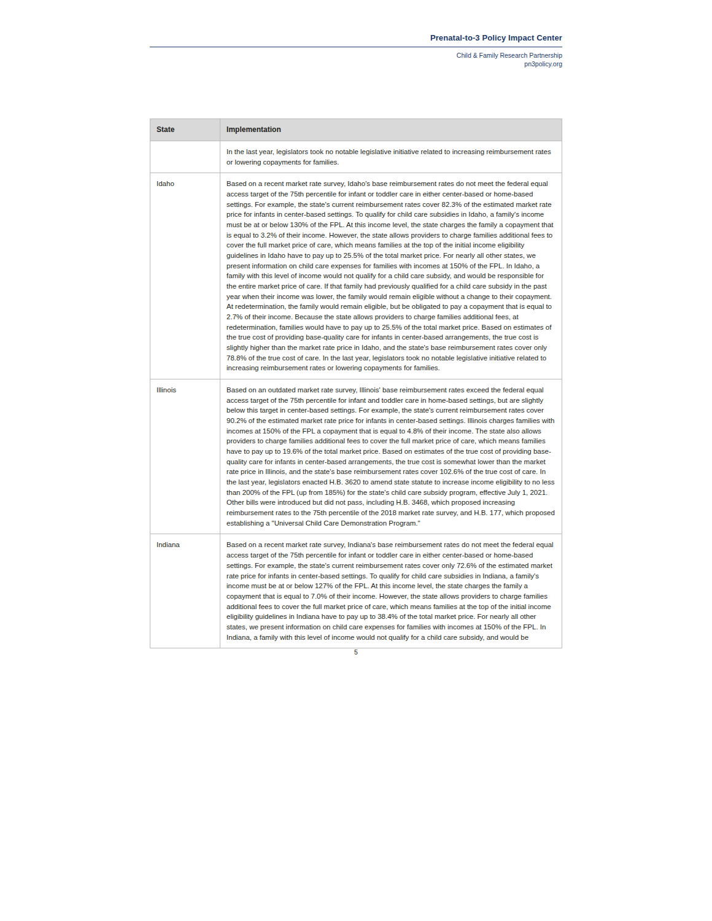Prenatal-to-3 Policy Impact Center
Child & Family Research Partnership
pn3policy.org
| State | Implementation |
| --- | --- |
| | In the last year, legislators took no notable legislative initiative related to increasing reimbursement rates or lowering copayments for families. |
| Idaho | Based on a recent market rate survey, Idaho's base reimbursement rates do not meet the federal equal access target of the 75th percentile for infant or toddler care in either center-based or home-based settings. For example, the state's current reimbursement rates cover 82.3% of the estimated market rate price for infants in center-based settings. To qualify for child care subsidies in Idaho, a family's income must be at or below 130% of the FPL. At this income level, the state charges the family a copayment that is equal to 3.2% of their income. However, the state allows providers to charge families additional fees to cover the full market price of care, which means families at the top of the initial income eligibility guidelines in Idaho have to pay up to 25.5% of the total market price. For nearly all other states, we present information on child care expenses for families with incomes at 150% of the FPL. In Idaho, a family with this level of income would not qualify for a child care subsidy, and would be responsible for the entire market price of care. If that family had previously qualified for a child care subsidy in the past year when their income was lower, the family would remain eligible without a change to their copayment. At redetermination, the family would remain eligible, but be obligated to pay a copayment that is equal to 2.7% of their income. Because the state allows providers to charge families additional fees, at redetermination, families would have to pay up to 25.5% of the total market price. Based on estimates of the true cost of providing base-quality care for infants in center-based arrangements, the true cost is slightly higher than the market rate price in Idaho, and the state's base reimbursement rates cover only 78.8% of the true cost of care. In the last year, legislators took no notable legislative initiative related to increasing reimbursement rates or lowering copayments for families. |
| Illinois | Based on an outdated market rate survey, Illinois' base reimbursement rates exceed the federal equal access target of the 75th percentile for infant and toddler care in home-based settings, but are slightly below this target in center-based settings. For example, the state's current reimbursement rates cover 90.2% of the estimated market rate price for infants in center-based settings. Illinois charges families with incomes at 150% of the FPL a copayment that is equal to 4.8% of their income. The state also allows providers to charge families additional fees to cover the full market price of care, which means families have to pay up to 19.6% of the total market price. Based on estimates of the true cost of providing base-quality care for infants in center-based arrangements, the true cost is somewhat lower than the market rate price in Illinois, and the state's base reimbursement rates cover 102.6% of the true cost of care. In the last year, legislators enacted H.B. 3620 to amend state statute to increase income eligibility to no less than 200% of the FPL (up from 185%) for the state's child care subsidy program, effective July 1, 2021. Other bills were introduced but did not pass, including H.B. 3468, which proposed increasing reimbursement rates to the 75th percentile of the 2018 market rate survey, and H.B. 177, which proposed establishing a "Universal Child Care Demonstration Program." |
| Indiana | Based on a recent market rate survey, Indiana's base reimbursement rates do not meet the federal equal access target of the 75th percentile for infant or toddler care in either center-based or home-based settings. For example, the state's current reimbursement rates cover only 72.6% of the estimated market rate price for infants in center-based settings. To qualify for child care subsidies in Indiana, a family's income must be at or below 127% of the FPL. At this income level, the state charges the family a copayment that is equal to 7.0% of their income. However, the state allows providers to charge families additional fees to cover the full market price of care, which means families at the top of the initial income eligibility guidelines in Indiana have to pay up to 38.4% of the total market price. For nearly all other states, we present information on child care expenses for families with incomes at 150% of the FPL. In Indiana, a family with this level of income would not qualify for a child care subsidy, and would be |
5